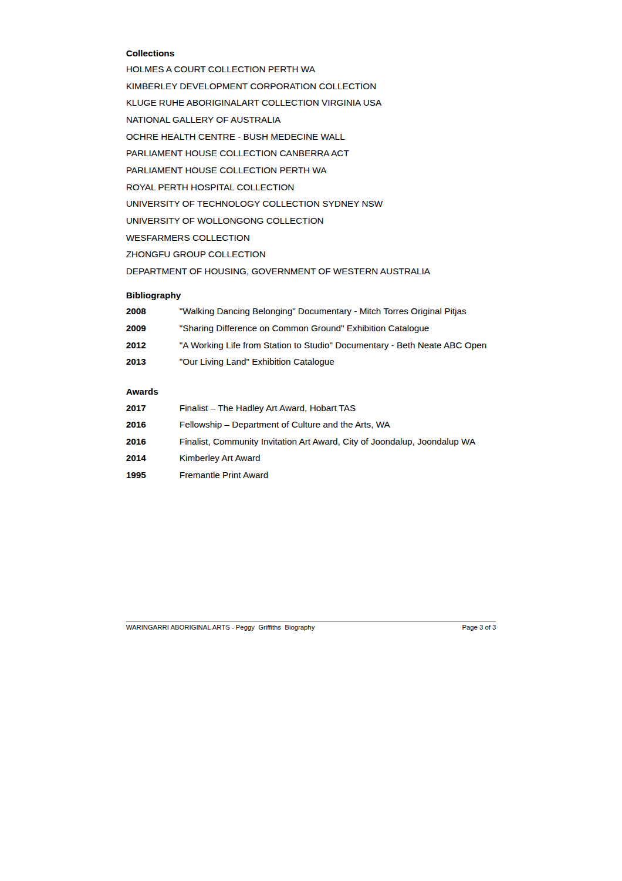Collections
HOLMES A COURT COLLECTION PERTH WA
KIMBERLEY DEVELOPMENT CORPORATION COLLECTION
KLUGE RUHE ABORIGINALART COLLECTION VIRGINIA USA
NATIONAL GALLERY OF AUSTRALIA
OCHRE HEALTH CENTRE - BUSH MEDECINE WALL
PARLIAMENT HOUSE COLLECTION CANBERRA ACT
PARLIAMENT HOUSE COLLECTION PERTH WA
ROYAL PERTH HOSPITAL COLLECTION
UNIVERSITY OF TECHNOLOGY COLLECTION SYDNEY NSW
UNIVERSITY OF WOLLONGONG COLLECTION
WESFARMERS COLLECTION
ZHONGFU GROUP COLLECTION
DEPARTMENT OF HOUSING, GOVERNMENT OF WESTERN AUSTRALIA
Bibliography
| 2008 | "Walking Dancing Belonging" Documentary - Mitch Torres Original Pitjas |
| 2009 | "Sharing Difference on Common Ground" Exhibition Catalogue |
| 2012 | "A Working Life from Station to Studio" Documentary - Beth Neate ABC Open |
| 2013 | "Our Living Land" Exhibition Catalogue |
Awards
| 2017 | Finalist – The Hadley Art Award, Hobart TAS |
| 2016 | Fellowship – Department of Culture and the Arts, WA |
| 2016 | Finalist, Community Invitation Art Award, City of Joondalup, Joondalup WA |
| 2014 | Kimberley Art Award |
| 1995 | Fremantle Print Award |
WARINGARRI ABORIGINAL ARTS - Peggy Griffiths Biography Page 3 of 3